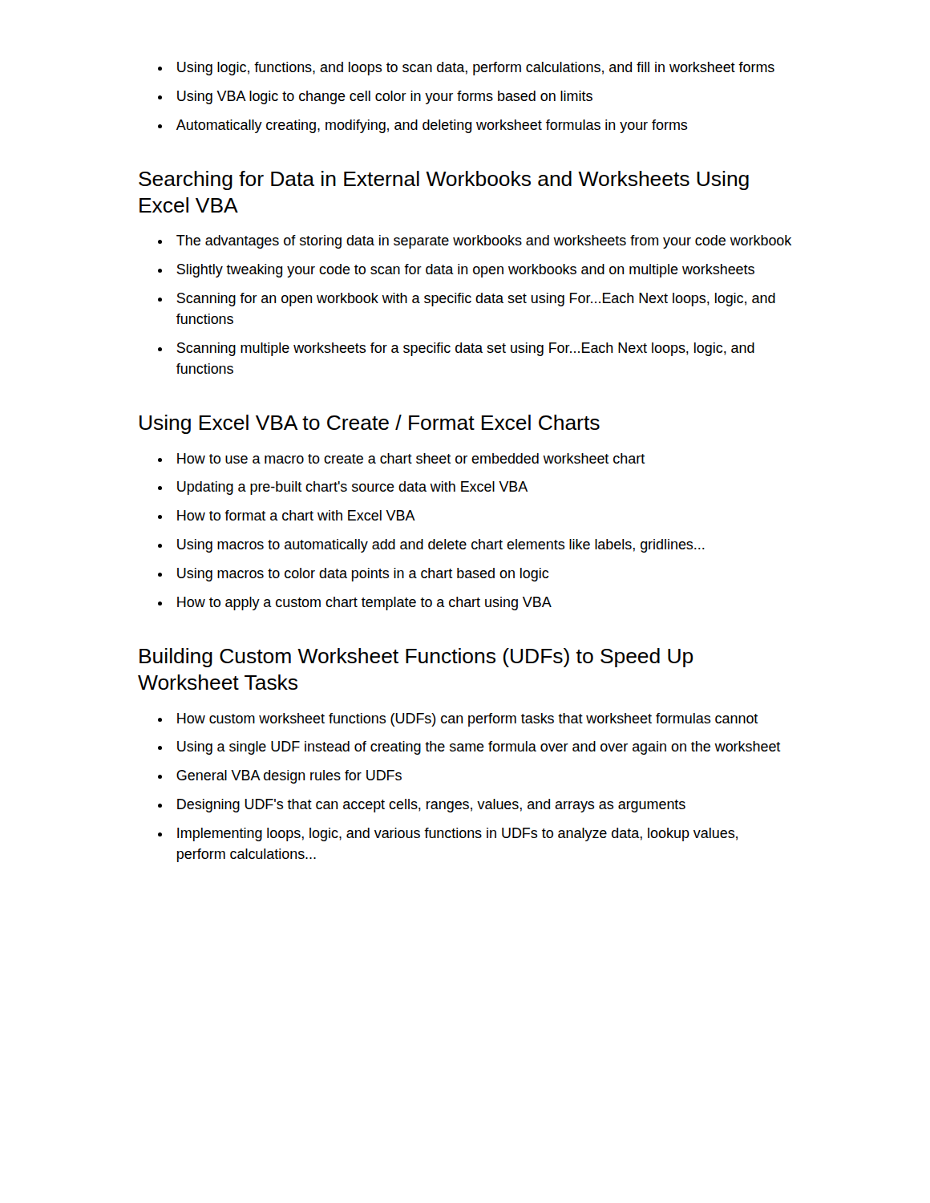Using logic, functions, and loops to scan data, perform calculations, and fill in worksheet forms
Using VBA logic to change cell color in your forms based on limits
Automatically creating, modifying, and deleting worksheet formulas in your forms
Searching for Data in External Workbooks and Worksheets Using Excel VBA
The advantages of storing data in separate workbooks and worksheets from your code workbook
Slightly tweaking your code to scan for data in open workbooks and on multiple worksheets
Scanning for an open workbook with a specific data set using For...Each Next loops, logic, and functions
Scanning multiple worksheets for a specific data set using For...Each Next loops, logic, and functions
Using Excel VBA to Create / Format Excel Charts
How to use a macro to create a chart sheet or embedded worksheet chart
Updating a pre-built chart's source data with Excel VBA
How to format a chart with Excel VBA
Using macros to automatically add and delete chart elements like labels, gridlines...
Using macros to color data points in a chart based on logic
How to apply a custom chart template to a chart using VBA
Building Custom Worksheet Functions (UDFs) to Speed Up Worksheet Tasks
How custom worksheet functions (UDFs) can perform tasks that worksheet formulas cannot
Using a single UDF instead of creating the same formula over and over again on the worksheet
General VBA design rules for UDFs
Designing UDF's that can accept cells, ranges, values, and arrays as arguments
Implementing loops, logic, and various functions in UDFs to analyze data, lookup values, perform calculations...